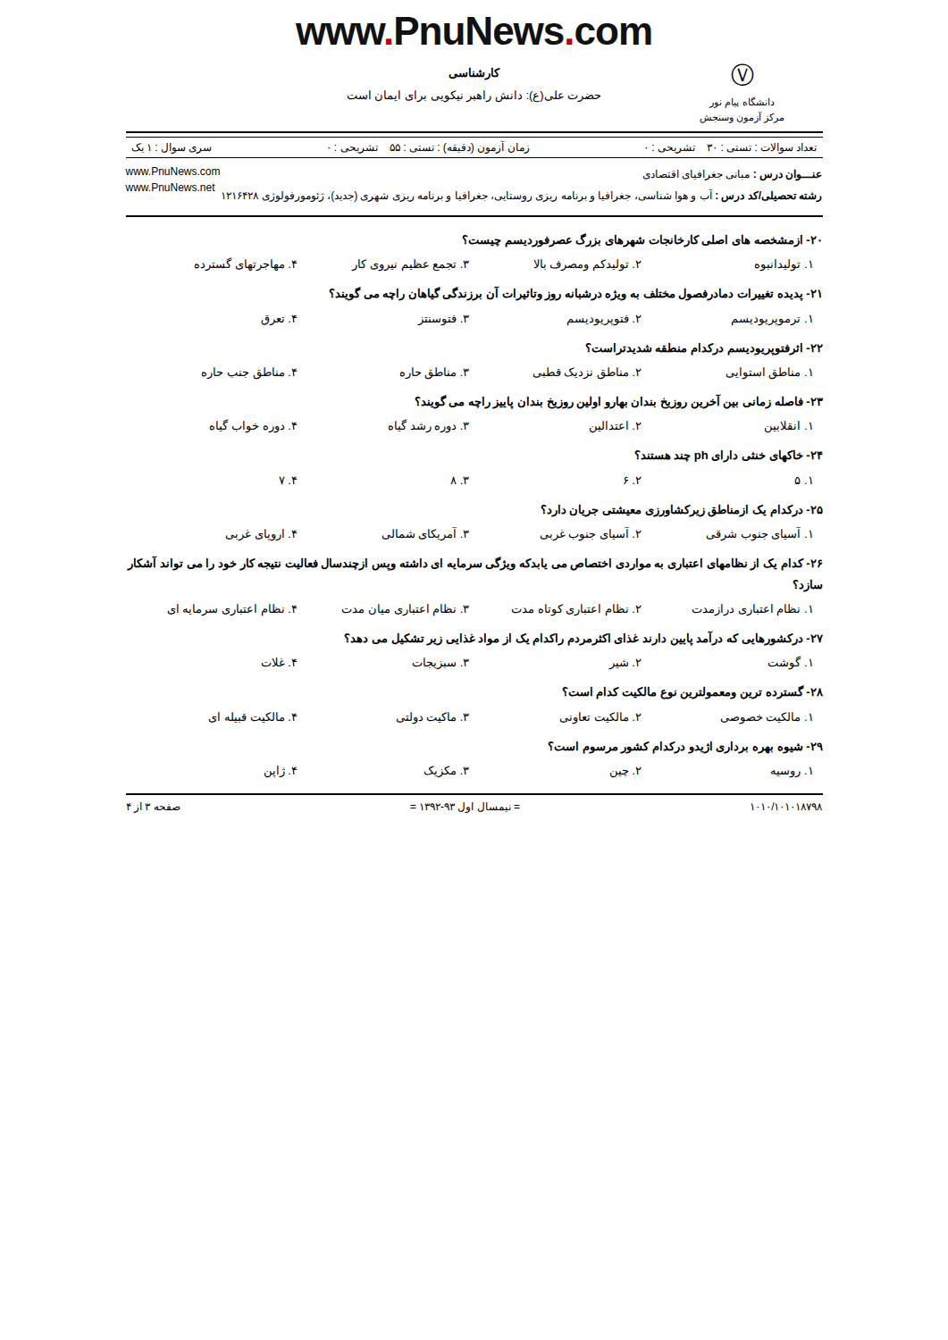www. PnuNews. com
Ⓥ
دانشگاه پیام نور
مرکز آزمون وسنجش
کارشناسی
حضرت علی(ع): دانش راهبر نیکویی برای ایمان است
Ⓥ
دانشگاه پیام نور
تعداد سوالات : تستی : ۳۰ تشریحی : ۰
زمان آزمون (دقیقه) : تستی : ۵۵ تشریحی : ۰
سری سوال : ۱ یک
www.PnuNews.com
www.PnuNews.net
عنـــوان درس : مبانی جغرافیای اقتصادی
رشته تحصیلی/کد درس : آب و هوا شناسی، جغرافیا و برنامه ریزی روستایی، جغرافیا و برنامه ریزی شهری (جدید)، ژئومورفولوژی ۱۲۱۶۴۲۸
۲۰- ازمشخصه های اصلی کارخانجات شهرهای بزرگ عصرفوردیسم چیست؟
۱. تولیدانبوه
۲. تولیدکم ومصرف بالا
۳. تجمع عظیم نیروی کار
۴. مهاجرتهای گسترده
۲۱- پدیده تغییرات دمادرفصول مختلف به ویژه درشبانه روز وتاثیرات آن برزندگی گیاهان راچه می گویند؟
۱. ترموپریودیسم
۲. فتوپریودیسم
۳. فتوسنتز
۴. تعرق
۲۲- اثرفتوپریودیسم درکدام منطقه شدیدتراست؟
۱. مناطق استوایی
۲. مناطق نزدیک قطبی
۳. مناطق حاره
۴. مناطق جنب حاره
۲۳- فاصله زمانی بین آخرین روزیخ بندان بهارو اولین روزیخ بندان پاییز راچه می گویند؟
۱. انقلابین
۲. اعتدالین
۳. دوره رشد گیاه
۴. دوره خواب گیاه
۲۴- خاکهای خنثی دارای ph چند هستند؟
۱. ۵
۲. ۶
۳. ۸
۴. ۷
۲۵- درکدام یک ازمناطق زیرکشاورزی معیشتی جریان دارد؟
۱. آسیای جنوب شرقی
۲. آسیای جنوب غربی
۳. آمریکای شمالی
۴. اروپای غربی
۲۶- کدام یک از نظامهای اعتباری به مواردی اختصاص می یابدکه ویژگی سرمایه ای داشته وپس ازچندسال فعالیت نتیجه کار خود را می تواند آشکار سازد؟
۱. نظام اعتباری درازمدت
۲. نظام اعتباری کوتاه مدت
۳. نظام اعتباری میان مدت
۴. نظام اعتباری سرمایه ای
۲۷- درکشورهایی که درآمد پایین دارند غذای اکثرمردم راکدام یک از مواد غذایی زیر تشکیل می دهد؟
۱. گوشت
۲. شیر
۳. سبزیجات
۴. غلات
۲۸- گسترده ترین ومعمولترین نوع مالکیت کدام است؟
۱. مالکیت خصوصی
۲. مالکیت تعاونی
۳. ماکیت دولتی
۴. مالکیت قبیله ای
۲۹- شیوه بهره برداری اژیدو درکدام کشور مرسوم است؟
۱. روسیه
۲. چین
۳. مکزیک
۴. ژاپن
۱۰۱۰/۱۰۱۰۱۸۷۹۸
= نیمسال اول ۹۳-۱۳۹۲ =
صفحه ۳ از ۴